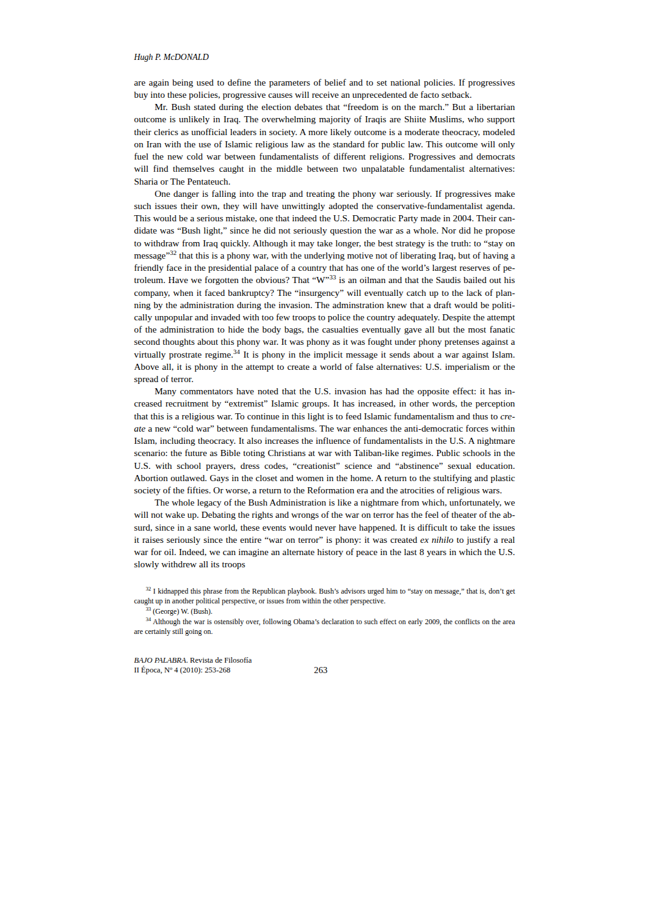Hugh P. McDONALD
are again being used to define the parameters of belief and to set national policies. If progressives buy into these policies, progressive causes will receive an unprecedented de facto setback.
Mr. Bush stated during the election debates that “freedom is on the march.” But a libertarian outcome is unlikely in Iraq. The overwhelming majority of Iraqis are Shiite Muslims, who support their clerics as unofficial leaders in society. A more likely outcome is a moderate theocracy, modeled on Iran with the use of Islamic religious law as the standard for public law. This outcome will only fuel the new cold war between fundamentalists of different religions. Progressives and democrats will find themselves caught in the middle between two unpalatable fundamentalist alternatives: Sharia or The Pentateuch.
One danger is falling into the trap and treating the phony war seriously. If progressives make such issues their own, they will have unwittingly adopted the conservative-fundamentalist agenda. This would be a serious mistake, one that indeed the U.S. Democratic Party made in 2004. Their candidate was “Bush light,” since he did not seriously question the war as a whole. Nor did he propose to withdraw from Iraq quickly. Although it may take longer, the best strategy is the truth: to “stay on message”32 that this is a phony war, with the underlying motive not of liberating Iraq, but of having a friendly face in the presidential palace of a country that has one of the world’s largest reserves of petroleum. Have we forgotten the obvious? That “W”33 is an oilman and that the Saudis bailed out his company, when it faced bankruptcy? The “insurgency” will eventually catch up to the lack of planning by the administration during the invasion. The adminstration knew that a draft would be politically unpopular and invaded with too few troops to police the country adequately. Despite the attempt of the administration to hide the body bags, the casualties eventually gave all but the most fanatic second thoughts about this phony war. It was phony as it was fought under phony pretenses against a virtually prostrate regime.34 It is phony in the implicit message it sends about a war against Islam. Above all, it is phony in the attempt to create a world of false alternatives: U.S. imperialism or the spread of terror.
Many commentators have noted that the U.S. invasion has had the opposite effect: it has increased recruitment by “extremist” Islamic groups. It has increased, in other words, the perception that this is a religious war. To continue in this light is to feed Islamic fundamentalism and thus to create a new “cold war” between fundamentalisms. The war enhances the anti-democratic forces within Islam, including theocracy. It also increases the influence of fundamentalists in the U.S. A nightmare scenario: the future as Bible toting Christians at war with Taliban-like regimes. Public schools in the U.S. with school prayers, dress codes, “creationist” science and “abstinence” sexual education. Abortion outlawed. Gays in the closet and women in the home. A return to the stultifying and plastic society of the fifties. Or worse, a return to the Reformation era and the atrocities of religious wars.
The whole legacy of the Bush Administration is like a nightmare from which, unfortunately, we will not wake up. Debating the rights and wrongs of the war on terror has the feel of theater of the absurd, since in a sane world, these events would never have happened. It is difficult to take the issues it raises seriously since the entire “war on terror” is phony: it was created ex nihilo to justify a real war for oil. Indeed, we can imagine an alternate history of peace in the last 8 years in which the U.S. slowly withdrew all its troops
32 I kidnapped this phrase from the Republican playbook. Bush’s advisors urged him to “stay on message,” that is, don’t get caught up in another political perspective, or issues from within the other perspective.
33 (George) W. (Bush).
34 Although the war is ostensibly over, following Obama’s declaration to such effect on early 2009, the conflicts on the area are certainly still going on.
BAJO PALABRA. Revista de Filosofía
II Época, Nº 4 (2010): 253-268
263